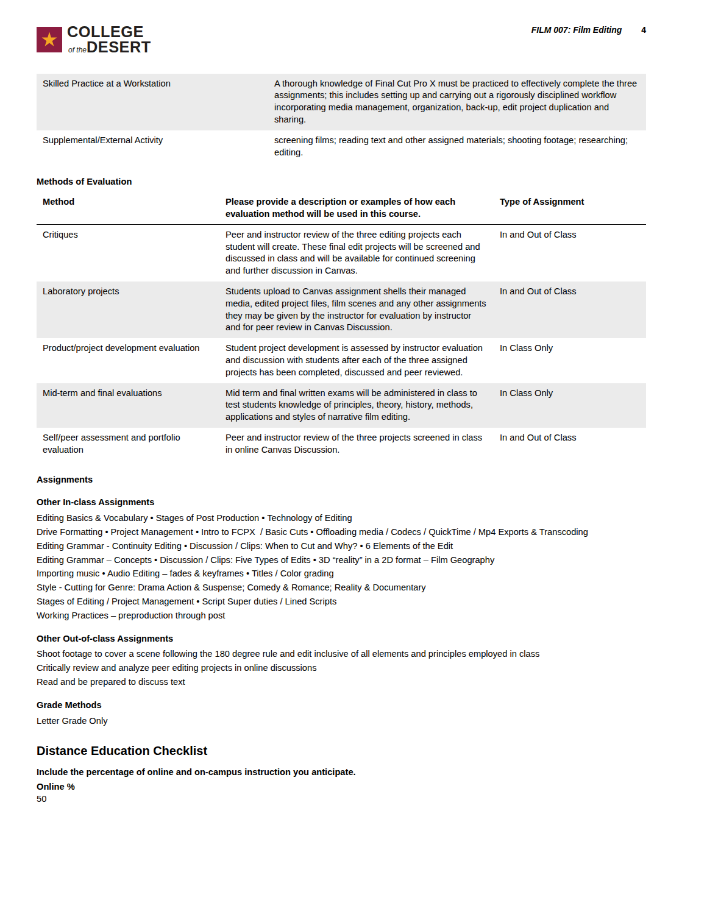COLLEGE
of the DESERT
FILM 007: Film Editing 4
| Skilled Practice at a Workstation | A thorough knowledge of Final Cut Pro X must be practiced to effectively complete the three assignments; this includes setting up and carrying out a rigorously disciplined workflow incorporating media management, organization, back-up, edit project duplication and sharing. |
| Supplemental/External Activity | screening films; reading text and other assigned materials; shooting footage; researching; editing. |
Methods of Evaluation
| Method | Please provide a description or examples of how each evaluation method will be used in this course. | Type of Assignment |
| --- | --- | --- |
| Critiques | Peer and instructor review of the three editing projects each student will create. These final edit projects will be screened and discussed in class and will be available for continued screening and further discussion in Canvas. | In and Out of Class |
| Laboratory projects | Students upload to Canvas assignment shells their managed media, edited project files, film scenes and any other assignments they may be given by the instructor for evaluation by instructor and for peer review in Canvas Discussion. | In and Out of Class |
| Product/project development evaluation | Student project development is assessed by instructor evaluation and discussion with students after each of the three assigned projects has been completed, discussed and peer reviewed. | In Class Only |
| Mid-term and final evaluations | Mid term and final written exams will be administered in class to test students knowledge of principles, theory, history, methods, applications and styles of narrative film editing. | In Class Only |
| Self/peer assessment and portfolio evaluation | Peer and instructor review of the three projects screened in class in online Canvas Discussion. | In and Out of Class |
Assignments
Other In-class Assignments
Editing Basics & Vocabulary • Stages of Post Production • Technology of Editing
Drive Formatting • Project Management • Intro to FCPX / Basic Cuts • Offloading media / Codecs / QuickTime / Mp4 Exports & Transcoding
Editing Grammar - Continuity Editing • Discussion / Clips: When to Cut and Why? • 6 Elements of the Edit
Editing Grammar – Concepts • Discussion / Clips: Five Types of Edits • 3D “reality” in a 2D format – Film Geography
Importing music • Audio Editing – fades & keyframes • Titles / Color grading
Style - Cutting for Genre: Drama Action & Suspense; Comedy & Romance; Reality & Documentary
Stages of Editing / Project Management • Script Super duties / Lined Scripts
Working Practices – preproduction through post
Other Out-of-class Assignments
Shoot footage to cover a scene following the 180 degree rule and edit inclusive of all elements and principles employed in class
Critically review and analyze peer editing projects in online discussions
Read and be prepared to discuss text
Grade Methods
Letter Grade Only
Distance Education Checklist
Include the percentage of online and on-campus instruction you anticipate.
Online %
50